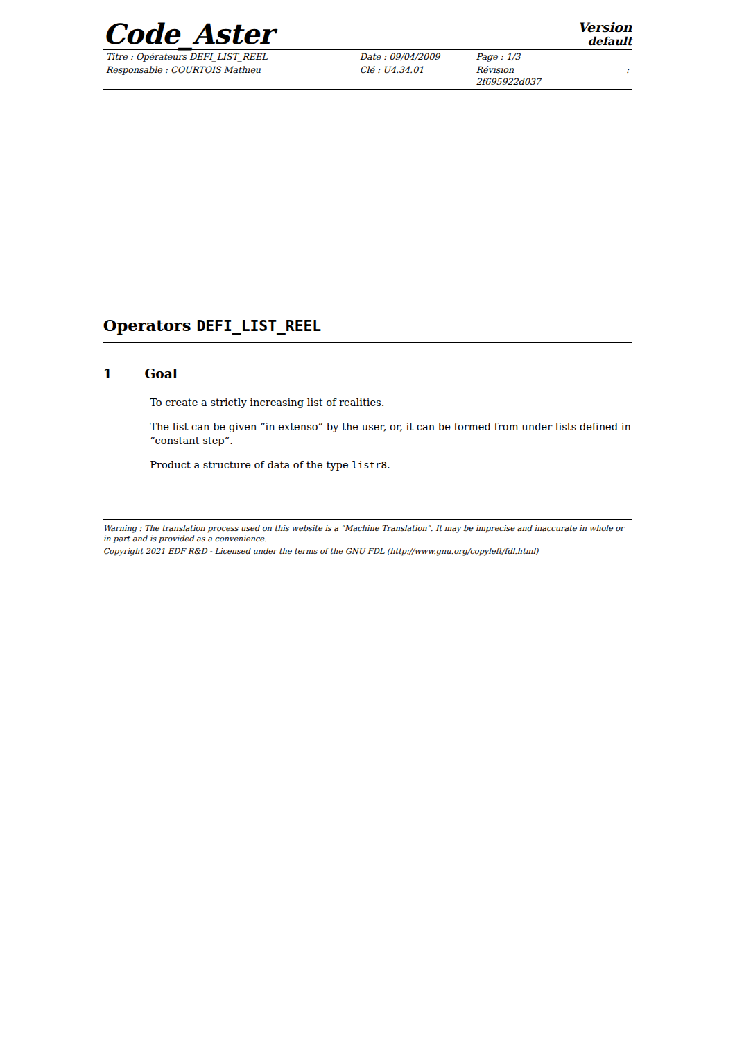Code_Aster
Version
default
| Titre : Opérateurs DEFI_LIST_REEL | Date : 09/04/2009 | Page : 1/3 |
| Responsable : COURTOIS Mathieu | Clé : U4.34.01 | Révision : 2f695922d037 |
Operators DEFI_LIST_REEL
1 Goal
To create a strictly increasing list of realities.
The list can be given “in extenso” by the user, or, it can be formed from under lists defined in “constant step”.
Product a structure of data of the type listr8.
Warning : The translation process used on this website is a "Machine Translation". It may be imprecise and inaccurate in whole or in part and is provided as a convenience.
Copyright 2021 EDF R&D - Licensed under the terms of the GNU FDL (http://www.gnu.org/copyleft/fdl.html)